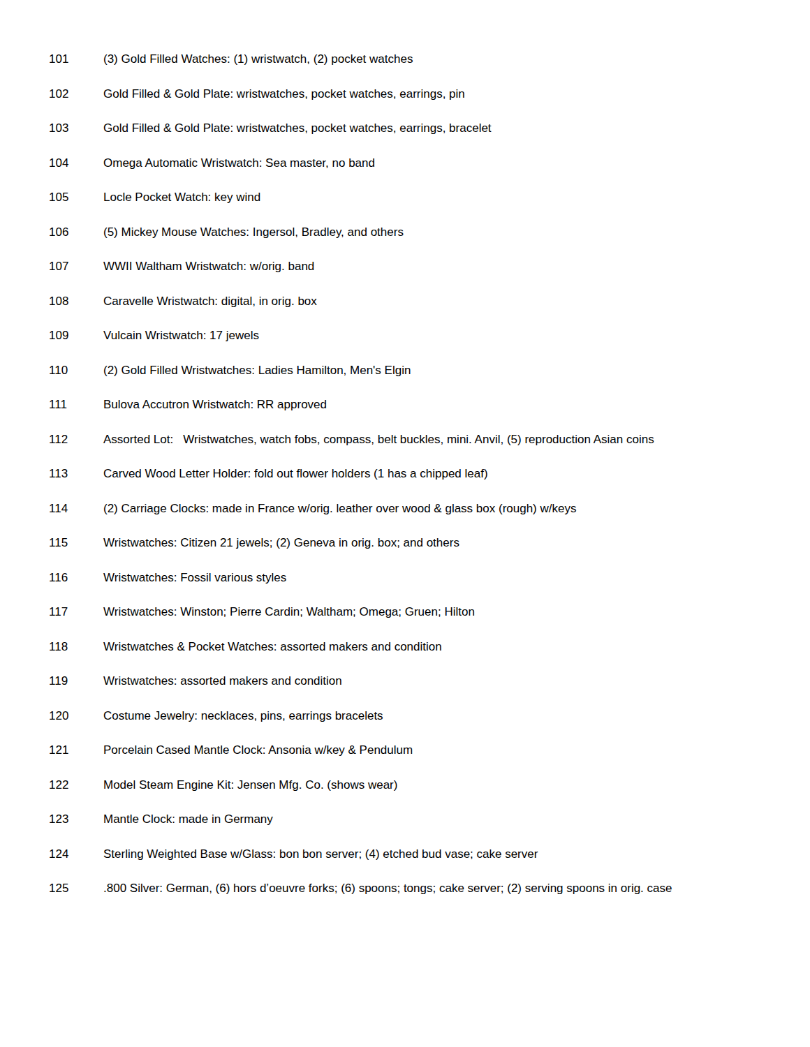| 101 | (3) Gold Filled Watches: (1) wristwatch, (2) pocket watches |
| 102 | Gold Filled & Gold Plate: wristwatches, pocket watches, earrings, pin |
| 103 | Gold Filled & Gold Plate: wristwatches, pocket watches, earrings, bracelet |
| 104 | Omega Automatic Wristwatch: Sea master, no band |
| 105 | Locle Pocket Watch: key wind |
| 106 | (5) Mickey Mouse Watches: Ingersol, Bradley, and others |
| 107 | WWII Waltham Wristwatch: w/orig. band |
| 108 | Caravelle Wristwatch: digital, in orig. box |
| 109 | Vulcain Wristwatch: 17 jewels |
| 110 | (2) Gold Filled Wristwatches: Ladies Hamilton, Men's Elgin |
| 111 | Bulova Accutron Wristwatch: RR approved |
| 112 | Assorted Lot: Wristwatches, watch fobs, compass, belt buckles, mini. Anvil, (5) reproduction Asian coins |
| 113 | Carved Wood Letter Holder: fold out flower holders (1 has a chipped leaf) |
| 114 | (2) Carriage Clocks: made in France w/orig. leather over wood & glass box (rough) w/keys |
| 115 | Wristwatches: Citizen 21 jewels; (2) Geneva in orig. box; and others |
| 116 | Wristwatches: Fossil various styles |
| 117 | Wristwatches: Winston; Pierre Cardin; Waltham; Omega; Gruen; Hilton |
| 118 | Wristwatches & Pocket Watches: assorted makers and condition |
| 119 | Wristwatches: assorted makers and condition |
| 120 | Costume Jewelry: necklaces, pins, earrings bracelets |
| 121 | Porcelain Cased Mantle Clock: Ansonia w/key & Pendulum |
| 122 | Model Steam Engine Kit: Jensen Mfg. Co. (shows wear) |
| 123 | Mantle Clock: made in Germany |
| 124 | Sterling Weighted Base w/Glass: bon bon server; (4) etched bud vase; cake server |
| 125 | .800 Silver: German, (6) hors d’oeuvre forks; (6) spoons; tongs; cake server; (2) serving spoons in orig. case |